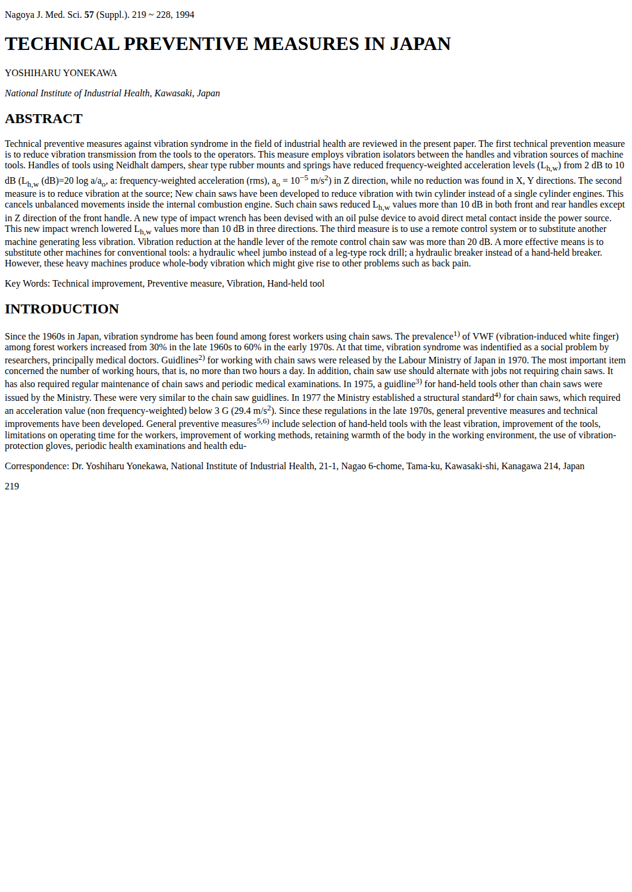Nagoya J. Med. Sci. 57 (Suppl.). 219 ~ 228, 1994
TECHNICAL PREVENTIVE MEASURES IN JAPAN
YOSHIHARU YONEKAWA
National Institute of Industrial Health, Kawasaki, Japan
ABSTRACT
Technical preventive measures against vibration syndrome in the field of industrial health are reviewed in the present paper. The first technical prevention measure is to reduce vibration transmission from the tools to the operators. This measure employs vibration isolators between the handles and vibration sources of machine tools. Handles of tools using Neidhalt dampers, shear type rubber mounts and springs have reduced frequency-weighted acceleration levels (Lh,w) from 2 dB to 10 dB (Lh,w (dB)=20 log a/ao, a: frequency-weighted acceleration (rms), ao = 10−5 m/s2) in Z direction, while no reduction was found in X, Y directions. The second measure is to reduce vibration at the source; New chain saws have been developed to reduce vibration with twin cylinder instead of a single cylinder engines. This cancels unbalanced movements inside the internal combustion engine. Such chain saws reduced Lh,w values more than 10 dB in both front and rear handles except in Z direction of the front handle. A new type of impact wrench has been devised with an oil pulse device to avoid direct metal contact inside the power source. This new impact wrench lowered Lh,w values more than 10 dB in three directions. The third measure is to use a remote control system or to substitute another machine generating less vibration. Vibration reduction at the handle lever of the remote control chain saw was more than 20 dB. A more effective means is to substitute other machines for conventional tools: a hydraulic wheel jumbo instead of a leg-type rock drill; a hydraulic breaker instead of a hand-held breaker. However, these heavy machines produce whole-body vibration which might give rise to other problems such as back pain.
Key Words: Technical improvement, Preventive measure, Vibration, Hand-held tool
INTRODUCTION
Since the 1960s in Japan, vibration syndrome has been found among forest workers using chain saws. The prevalence1) of VWF (vibration-induced white finger) among forest workers increased from 30% in the late 1960s to 60% in the early 1970s. At that time, vibration syndrome was indentified as a social problem by researchers, principally medical doctors. Guidlines2) for working with chain saws were released by the Labour Ministry of Japan in 1970. The most important item concerned the number of working hours, that is, no more than two hours a day. In addition, chain saw use should alternate with jobs not requiring chain saws. It has also required regular maintenance of chain saws and periodic medical examinations. In 1975, a guidline3) for hand-held tools other than chain saws were issued by the Ministry. These were very similar to the chain saw guidlines. In 1977 the Ministry established a structural standard4) for chain saws, which required an acceleration value (non frequency-weighted) below 3 G (29.4 m/s2). Since these regulations in the late 1970s, general preventive measures and technical improvements have been developed. General preventive measures5,6) include selection of hand-held tools with the least vibration, improvement of the tools, limitations on operating time for the workers, improvement of working methods, retaining warmth of the body in the working environment, the use of vibration-protection gloves, periodic health examinations and health edu-
Correspondence: Dr. Yoshiharu Yonekawa, National Institute of Industrial Health, 21-1, Nagao 6-chome, Tama-ku, Kawasaki-shi, Kanagawa 214, Japan
219